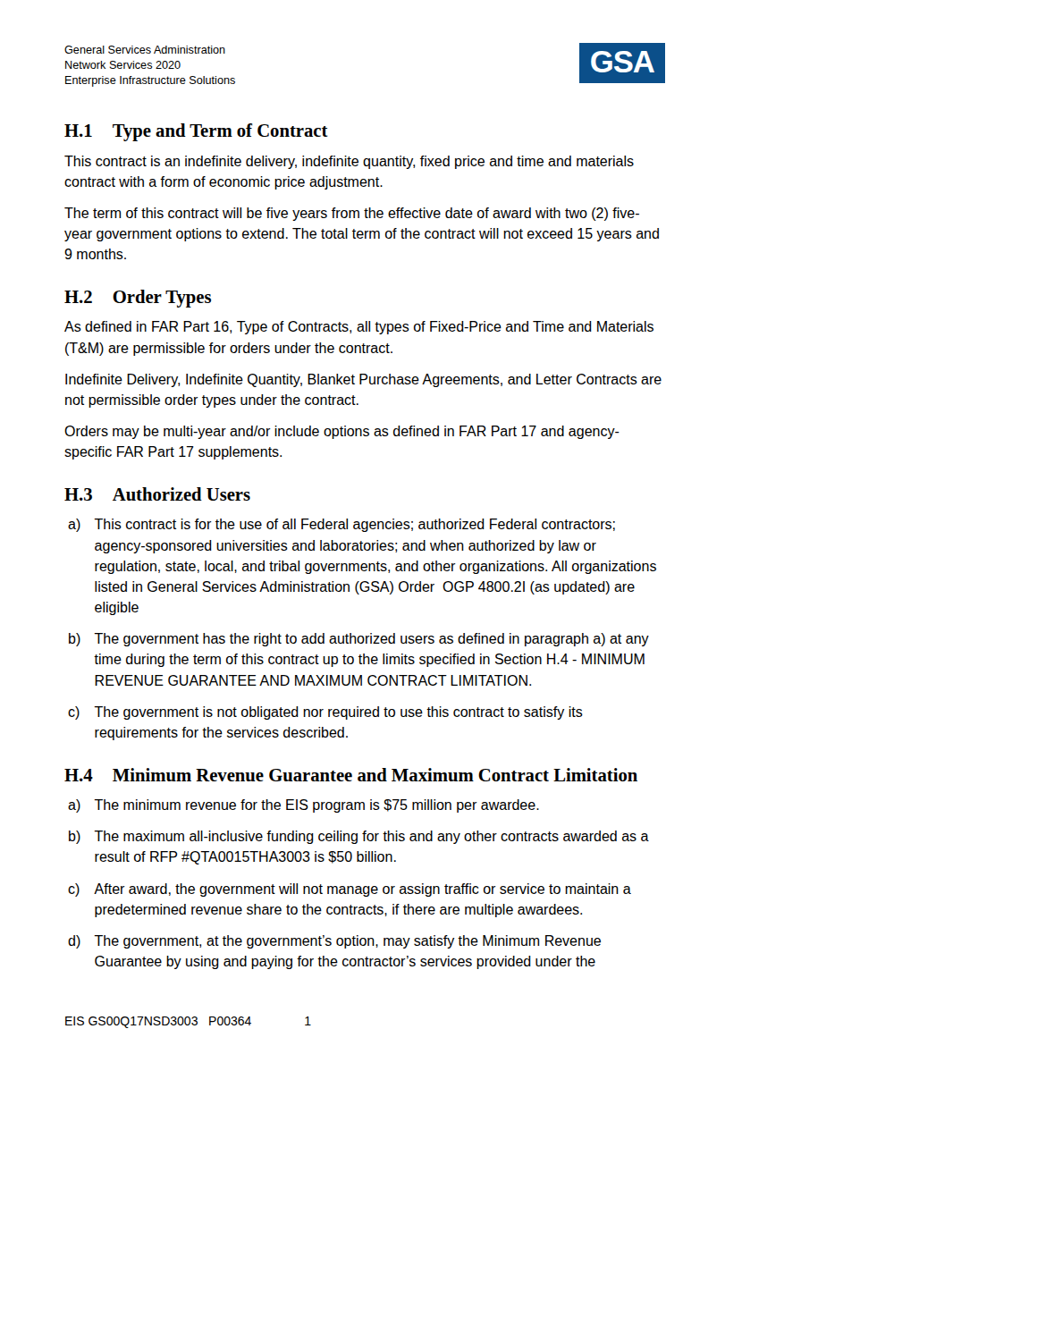General Services Administration
Network Services 2020
Enterprise Infrastructure Solutions
GSA
H.1 Type and Term of Contract
This contract is an indefinite delivery, indefinite quantity, fixed price and time and materials contract with a form of economic price adjustment.
The term of this contract will be five years from the effective date of award with two (2) five-year government options to extend. The total term of the contract will not exceed 15 years and 9 months.
H.2 Order Types
As defined in FAR Part 16, Type of Contracts, all types of Fixed-Price and Time and Materials (T&M) are permissible for orders under the contract.
Indefinite Delivery, Indefinite Quantity, Blanket Purchase Agreements, and Letter Contracts are not permissible order types under the contract.
Orders may be multi-year and/or include options as defined in FAR Part 17 and agency-specific FAR Part 17 supplements.
H.3 Authorized Users
This contract is for the use of all Federal agencies; authorized Federal contractors; agency-sponsored universities and laboratories; and when authorized by law or regulation, state, local, and tribal governments, and other organizations. All organizations listed in General Services Administration (GSA) Order OGP 4800.2I (as updated) are eligible
The government has the right to add authorized users as defined in paragraph a) at any time during the term of this contract up to the limits specified in Section H.4 - MINIMUM REVENUE GUARANTEE AND MAXIMUM CONTRACT LIMITATION.
The government is not obligated nor required to use this contract to satisfy its requirements for the services described.
H.4 Minimum Revenue Guarantee and Maximum Contract Limitation
The minimum revenue for the EIS program is $75 million per awardee.
The maximum all-inclusive funding ceiling for this and any other contracts awarded as a result of RFP #QTA0015THA3003 is $50 billion.
After award, the government will not manage or assign traffic or service to maintain a predetermined revenue share to the contracts, if there are multiple awardees.
The government, at the government’s option, may satisfy the Minimum Revenue Guarantee by using and paying for the contractor’s services provided under the
EIS GS00Q17NSD3003 P00364 1